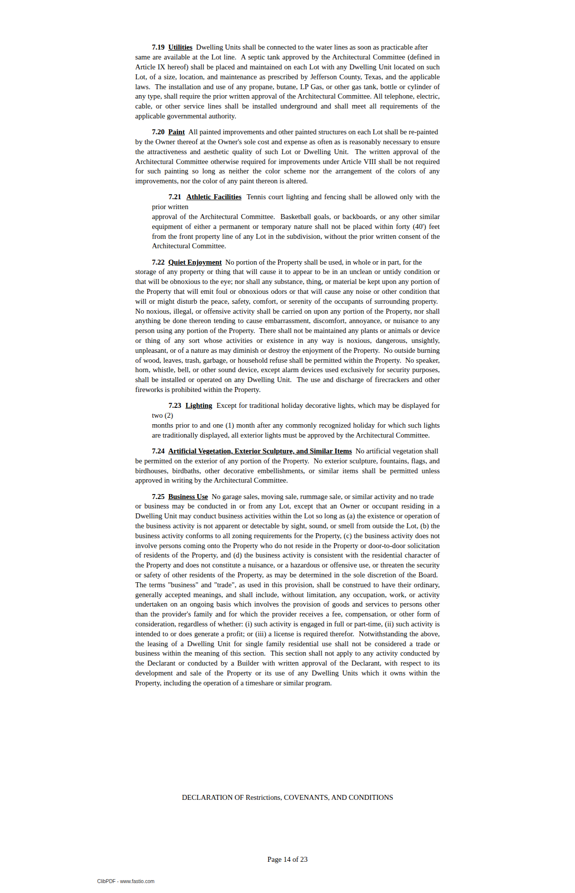7.19 Utilities Dwelling Units shall be connected to the water lines as soon as practicable after same are available at the Lot line. A septic tank approved by the Architectural Committee (defined in Article IX hereof) shall be placed and maintained on each Lot with any Dwelling Unit located on such Lot, of a size, location, and maintenance as prescribed by Jefferson County, Texas, and the applicable laws. The installation and use of any propane, butane, LP Gas, or other gas tank, bottle or cylinder of any type, shall require the prior written approval of the Architectural Committee. All telephone, electric, cable, or other service lines shall be installed underground and shall meet all requirements of the applicable governmental authority.
7.20 Paint All painted improvements and other painted structures on each Lot shall be re-painted by the Owner thereof at the Owner's sole cost and expense as often as is reasonably necessary to ensure the attractiveness and aesthetic quality of such Lot or Dwelling Unit. The written approval of the Architectural Committee otherwise required for improvements under Article VIII shall be not required for such painting so long as neither the color scheme nor the arrangement of the colors of any improvements, nor the color of any paint thereon is altered.
7.21 Athletic Facilities Tennis court lighting and fencing shall be allowed only with the prior written approval of the Architectural Committee. Basketball goals, or backboards, or any other similar equipment of either a permanent or temporary nature shall not be placed within forty (40') feet from the front property line of any Lot in the subdivision, without the prior written consent of the Architectural Committee.
7.22 Quiet Enjoyment No portion of the Property shall be used, in whole or in part, for the storage of any property or thing that will cause it to appear to be in an unclean or untidy condition or that will be obnoxious to the eye; nor shall any substance, thing, or material be kept upon any portion of the Property that will emit foul or obnoxious odors or that will cause any noise or other condition that will or might disturb the peace, safety, comfort, or serenity of the occupants of surrounding property. No noxious, illegal, or offensive activity shall be carried on upon any portion of the Property, nor shall anything be done thereon tending to cause embarrassment, discomfort, annoyance, or nuisance to any person using any portion of the Property. There shall not be maintained any plants or animals or device or thing of any sort whose activities or existence in any way is noxious, dangerous, unsightly, unpleasant, or of a nature as may diminish or destroy the enjoyment of the Property. No outside burning of wood, leaves, trash, garbage, or household refuse shall be permitted within the Property. No speaker, horn, whistle, bell, or other sound device, except alarm devices used exclusively for security purposes, shall be installed or operated on any Dwelling Unit. The use and discharge of firecrackers and other fireworks is prohibited within the Property.
7.23 Lighting Except for traditional holiday decorative lights, which may be displayed for two (2) months prior to and one (1) month after any commonly recognized holiday for which such lights are traditionally displayed, all exterior lights must be approved by the Architectural Committee.
7.24 Artificial Vegetation, Exterior Sculpture, and Similar Items No artificial vegetation shall be permitted on the exterior of any portion of the Property. No exterior sculpture, fountains, flags, and birdhouses, birdbaths, other decorative embellishments, or similar items shall be permitted unless approved in writing by the Architectural Committee.
7.25 Business Use No garage sales, moving sale, rummage sale, or similar activity and no trade or business may be conducted in or from any Lot, except that an Owner or occupant residing in a Dwelling Unit may conduct business activities within the Lot so long as (a) the existence or operation of the business activity is not apparent or detectable by sight, sound, or smell from outside the Lot, (b) the business activity conforms to all zoning requirements for the Property, (c) the business activity does not involve persons coming onto the Property who do not reside in the Property or door-to-door solicitation of residents of the Property, and (d) the business activity is consistent with the residential character of the Property and does not constitute a nuisance, or a hazardous or offensive use, or threaten the security or safety of other residents of the Property, as may be determined in the sole discretion of the Board. The terms "business" and "trade", as used in this provision, shall be construed to have their ordinary, generally accepted meanings, and shall include, without limitation, any occupation, work, or activity undertaken on an ongoing basis which involves the provision of goods and services to persons other than the provider's family and for which the provider receives a fee, compensation, or other form of consideration, regardless of whether: (i) such activity is engaged in full or part-time, (ii) such activity is intended to or does generate a profit; or (iii) a license is required therefor. Notwithstanding the above, the leasing of a Dwelling Unit for single family residential use shall not be considered a trade or business within the meaning of this section. This section shall not apply to any activity conducted by the Declarant or conducted by a Builder with written approval of the Declarant, with respect to its development and sale of the Property or its use of any Dwelling Units which it owns within the Property, including the operation of a timeshare or similar program.
DECLARATION OF Restrictions, COVENANTS, AND CONDITIONS
Page 14 of 23
ClibPDF - www.fastio.com